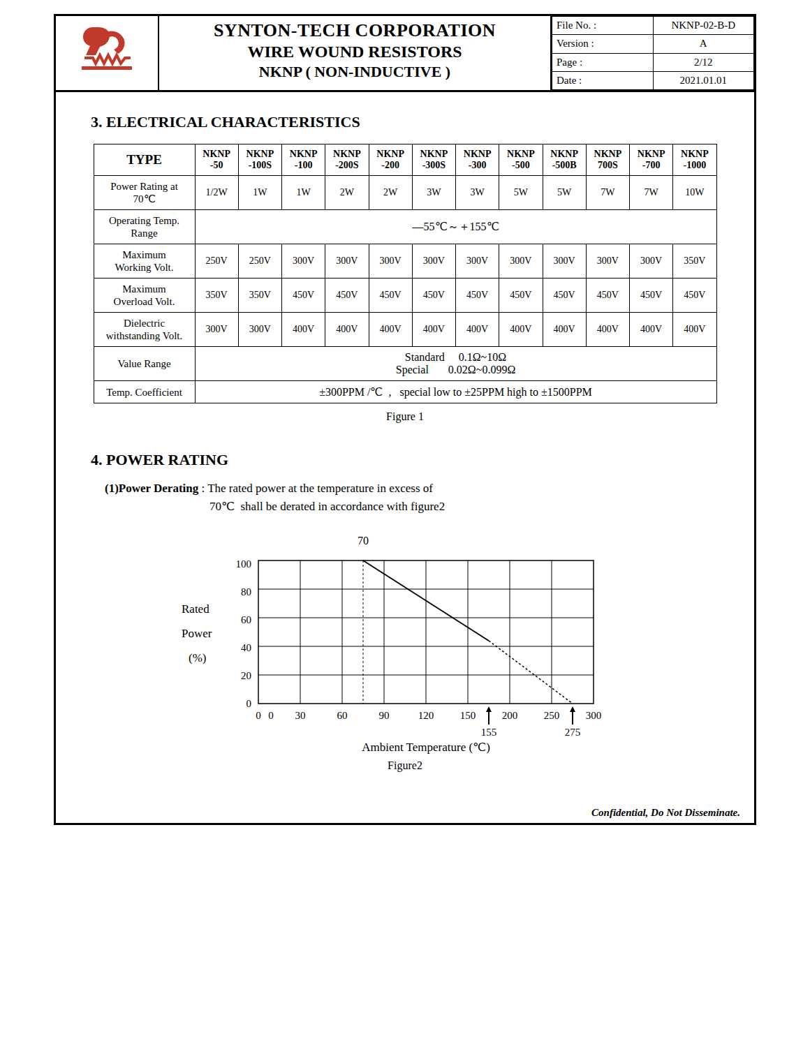SYNTON-TECH CORPORATION
WIRE WOUND RESISTORS
NKNP ( NON-INDUCTIVE )
| File No. : | NKNP-02-B-D |
| Version : | A |
| Page : | 2/12 |
| Date : | 2021.01.01 |
3. ELECTRICAL CHARACTERISTICS
| TYPE | NKNP -50 | NKNP -100S | NKNP -100 | NKNP -200S | NKNP -200 | NKNP -300S | NKNP -300 | NKNP -500 | NKNP -500B | NKNP 700S | NKNP -700 | NKNP -1000 |
| --- | --- | --- | --- | --- | --- | --- | --- | --- | --- | --- | --- | --- |
| Power Rating at 70℃ | 1/2W | 1W | 1W | 2W | 2W | 3W | 3W | 5W | 5W | 7W | 7W | 10W |
| Operating Temp. Range | —55℃～＋155℃ |
| Maximum Working Volt. | 250V | 250V | 300V | 300V | 300V | 300V | 300V | 300V | 300V | 300V | 300V | 350V |
| Maximum Overload Volt. | 350V | 350V | 450V | 450V | 450V | 450V | 450V | 450V | 450V | 450V | 450V | 450V |
| Dielectric withstanding Volt. | 300V | 300V | 400V | 400V | 400V | 400V | 400V | 400V | 400V | 400V | 400V | 400V |
| Value Range | Standard 0.1Ω~10Ω Special 0.02Ω~0.099Ω |
| Temp. Coefficient | ±300PPM /℃ , special low to ±25PPM high to ±1500PPM |
Figure 1
4. POWER RATING
(1)Power Derating : The rated power at the temperature in excess of
70℃ shall be derated in accordance with figure2
Rated Power (%) 100 80 60 40 20 0 70 0 0 30 60 90 120 150 200 250 300 155 275 Ambient Temperature (℃)
Figure2
Confidential, Do Not Disseminate.